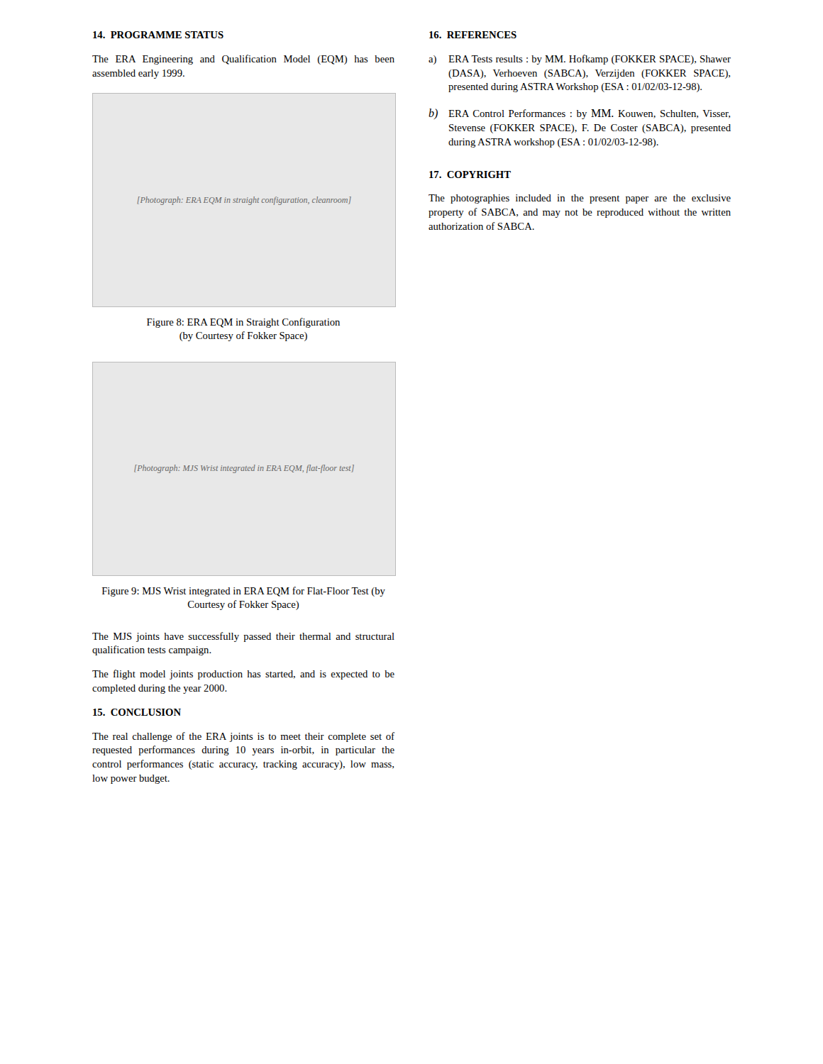14. Programme Status
The ERA Engineering and Qualification Model (EQM) has been assembled early 1999.
[Photograph: ERA EQM in straight configuration, cleanroom]
Figure 8: ERA EQM in Straight Configuration
(by Courtesy of Fokker Space)
[Photograph: MJS Wrist integrated in ERA EQM, flat-floor test]
Figure 9: MJS Wrist integrated in ERA EQM for Flat-Floor Test (by Courtesy of Fokker Space)
The MJS joints have successfully passed their thermal and structural qualification tests campaign.
The flight model joints production has started, and is expected to be completed during the year 2000.
15. Conclusion
The real challenge of the ERA joints is to meet their complete set of requested performances during 10 years in-orbit, in particular the control performances (static accuracy, tracking accuracy), low mass, low power budget.
16. References
a) ERA Tests results : by MM. Hofkamp (FOKKER SPACE), Shawer (DASA), Verhoeven (SABCA), Verzijden (FOKKER SPACE), presented during ASTRA Workshop (ESA : 01/02/03-12-98).
b) ERA Control Performances : by MM. Kouwen, Schulten, Visser, Stevense (FOKKER SPACE), F. De Coster (SABCA), presented during ASTRA workshop (ESA : 01/02/03-12-98).
17. Copyright
The photographies included in the present paper are the exclusive property of SABCA, and may not be reproduced without the written authorization of SABCA.